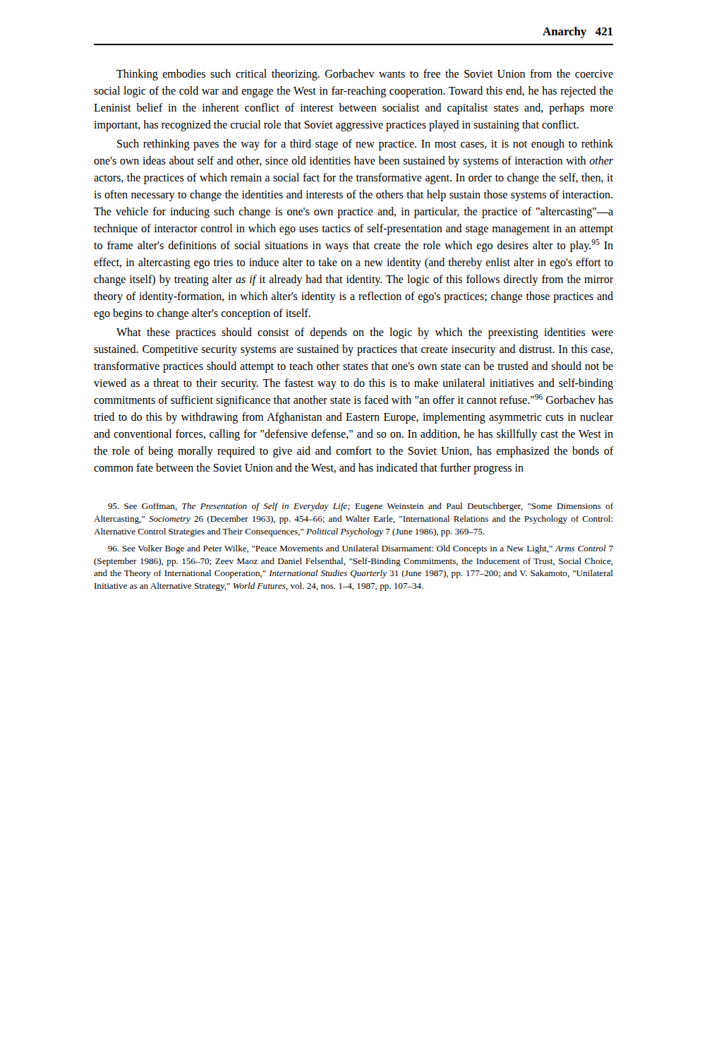Anarchy 421
Thinking embodies such critical theorizing. Gorbachev wants to free the Soviet Union from the coercive social logic of the cold war and engage the West in far-reaching cooperation. Toward this end, he has rejected the Leninist belief in the inherent conflict of interest between socialist and capitalist states and, perhaps more important, has recognized the crucial role that Soviet aggressive practices played in sustaining that conflict.
Such rethinking paves the way for a third stage of new practice. In most cases, it is not enough to rethink one's own ideas about self and other, since old identities have been sustained by systems of interaction with other actors, the practices of which remain a social fact for the transformative agent. In order to change the self, then, it is often necessary to change the identities and interests of the others that help sustain those systems of interaction. The vehicle for inducing such change is one's own practice and, in particular, the practice of "altercasting"—a technique of interactor control in which ego uses tactics of self-presentation and stage management in an attempt to frame alter's definitions of social situations in ways that create the role which ego desires alter to play.95 In effect, in altercasting ego tries to induce alter to take on a new identity (and thereby enlist alter in ego's effort to change itself) by treating alter as if it already had that identity. The logic of this follows directly from the mirror theory of identity-formation, in which alter's identity is a reflection of ego's practices; change those practices and ego begins to change alter's conception of itself.
What these practices should consist of depends on the logic by which the preexisting identities were sustained. Competitive security systems are sustained by practices that create insecurity and distrust. In this case, transformative practices should attempt to teach other states that one's own state can be trusted and should not be viewed as a threat to their security. The fastest way to do this is to make unilateral initiatives and self-binding commitments of sufficient significance that another state is faced with "an offer it cannot refuse."96 Gorbachev has tried to do this by withdrawing from Afghanistan and Eastern Europe, implementing asymmetric cuts in nuclear and conventional forces, calling for "defensive defense," and so on. In addition, he has skillfully cast the West in the role of being morally required to give aid and comfort to the Soviet Union, has emphasized the bonds of common fate between the Soviet Union and the West, and has indicated that further progress in
95. See Goffman, The Presentation of Self in Everyday Life; Eugene Weinstein and Paul Deutschberger, "Some Dimensions of Altercasting," Sociometry 26 (December 1963), pp. 454–66; and Walter Earle, "International Relations and the Psychology of Control: Alternative Control Strategies and Their Consequences," Political Psychology 7 (June 1986), pp. 369–75.
96. See Volker Boge and Peter Wilke, "Peace Movements and Unilateral Disarmament: Old Concepts in a New Light," Arms Control 7 (September 1986), pp. 156–70; Zeev Maoz and Daniel Felsenthal, "Self-Binding Commitments, the Inducement of Trust, Social Choice, and the Theory of International Cooperation," International Studies Quarterly 31 (June 1987), pp. 177–200; and V. Sakamoto, "Unilateral Initiative as an Alternative Strategy," World Futures, vol. 24, nos. 1–4, 1987, pp. 107–34.